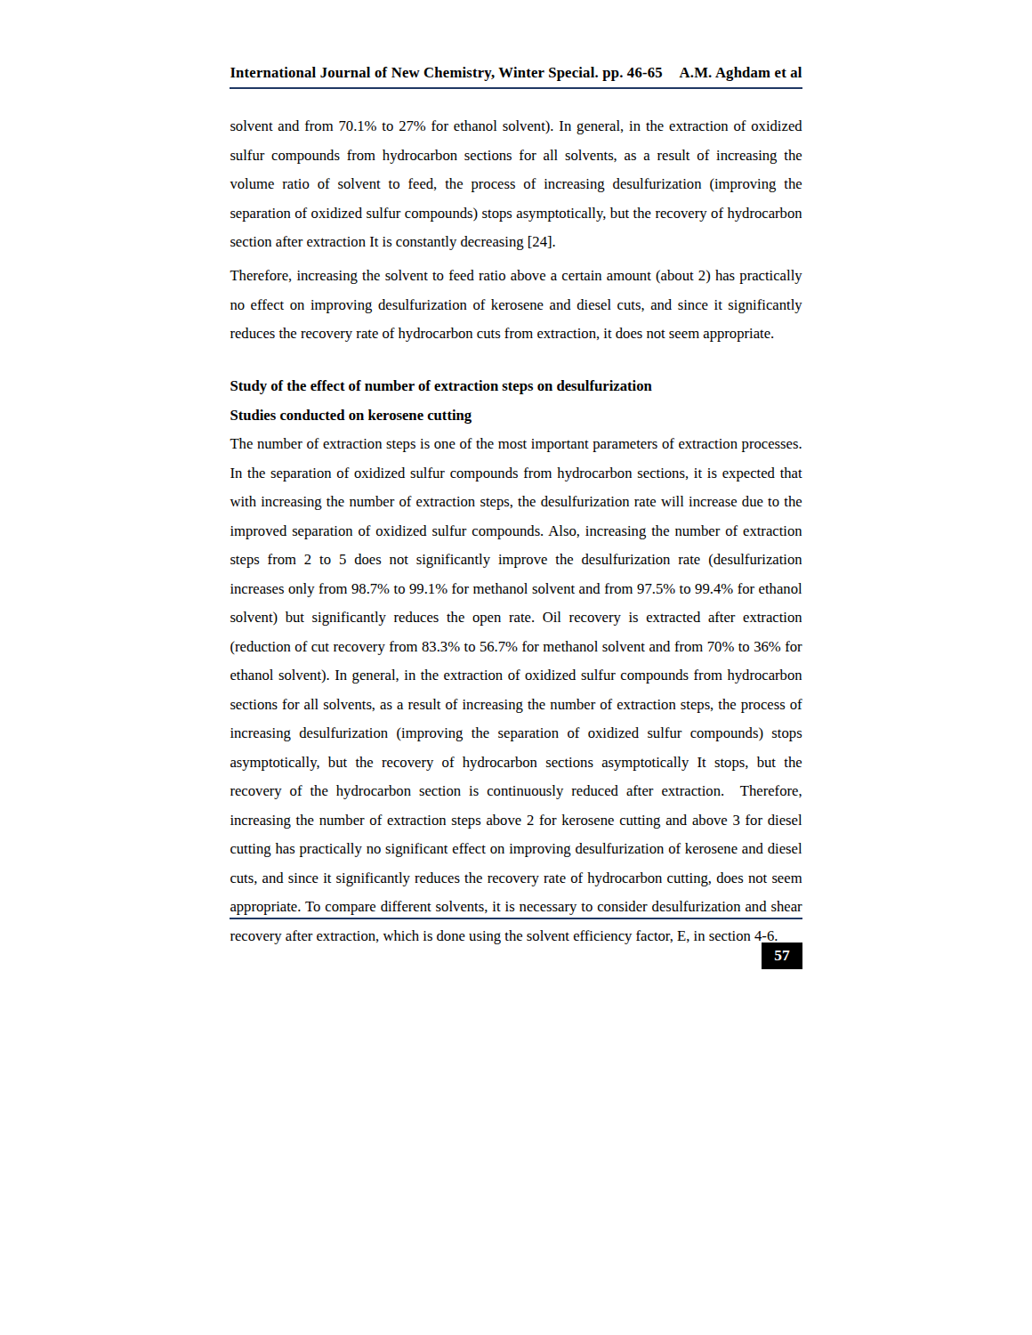International Journal of New Chemistry, Winter Special. pp. 46-65 A.M. Aghdam et al
solvent and from 70.1% to 27% for ethanol solvent). In general, in the extraction of oxidized sulfur compounds from hydrocarbon sections for all solvents, as a result of increasing the volume ratio of solvent to feed, the process of increasing desulfurization (improving the separation of oxidized sulfur compounds) stops asymptotically, but the recovery of hydrocarbon section after extraction It is constantly decreasing [24].
Therefore, increasing the solvent to feed ratio above a certain amount (about 2) has practically no effect on improving desulfurization of kerosene and diesel cuts, and since it significantly reduces the recovery rate of hydrocarbon cuts from extraction, it does not seem appropriate.
Study of the effect of number of extraction steps on desulfurization
Studies conducted on kerosene cutting
The number of extraction steps is one of the most important parameters of extraction processes. In the separation of oxidized sulfur compounds from hydrocarbon sections, it is expected that with increasing the number of extraction steps, the desulfurization rate will increase due to the improved separation of oxidized sulfur compounds. Also, increasing the number of extraction steps from 2 to 5 does not significantly improve the desulfurization rate (desulfurization increases only from 98.7% to 99.1% for methanol solvent and from 97.5% to 99.4% for ethanol solvent) but significantly reduces the open rate. Oil recovery is extracted after extraction (reduction of cut recovery from 83.3% to 56.7% for methanol solvent and from 70% to 36% for ethanol solvent). In general, in the extraction of oxidized sulfur compounds from hydrocarbon sections for all solvents, as a result of increasing the number of extraction steps, the process of increasing desulfurization (improving the separation of oxidized sulfur compounds) stops asymptotically, but the recovery of hydrocarbon sections asymptotically It stops, but the recovery of the hydrocarbon section is continuously reduced after extraction. Therefore, increasing the number of extraction steps above 2 for kerosene cutting and above 3 for diesel cutting has practically no significant effect on improving desulfurization of kerosene and diesel cuts, and since it significantly reduces the recovery rate of hydrocarbon cutting, does not seem appropriate. To compare different solvents, it is necessary to consider desulfurization and shear recovery after extraction, which is done using the solvent efficiency factor, E, in section 4-6.
57